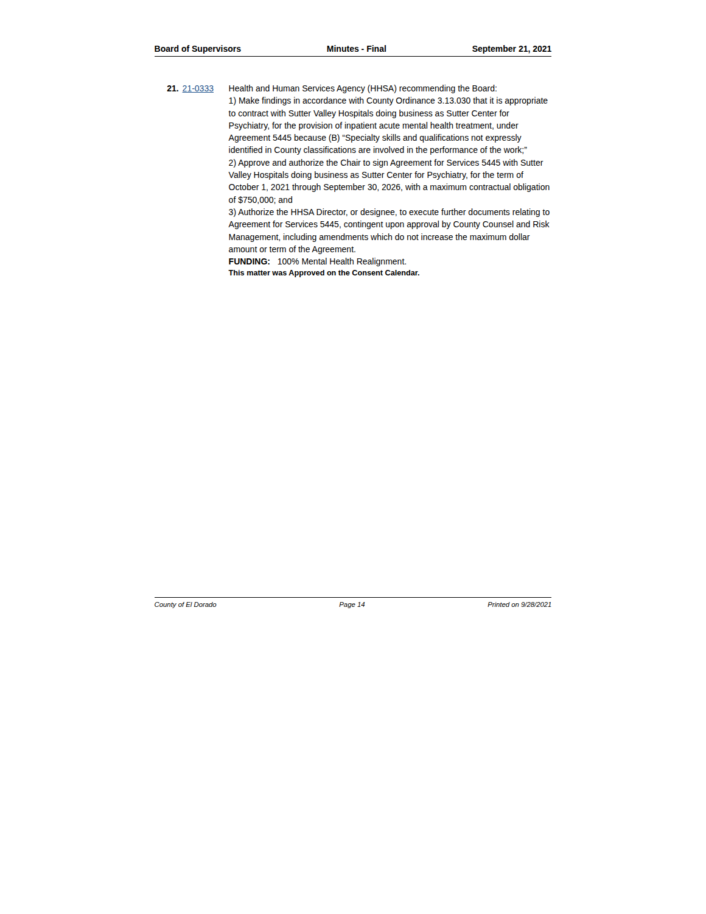Board of Supervisors
Minutes - Final
September 21, 2021
21.
21-0333
Health and Human Services Agency (HHSA) recommending the Board:
1) Make findings in accordance with County Ordinance 3.13.030 that it is appropriate to contract with Sutter Valley Hospitals doing business as Sutter Center for Psychiatry, for the provision of inpatient acute mental health treatment, under Agreement 5445 because (B) “Specialty skills and qualifications not expressly identified in County classifications are involved in the performance of the work;”
2) Approve and authorize the Chair to sign Agreement for Services 5445 with Sutter Valley Hospitals doing business as Sutter Center for Psychiatry, for the term of October 1, 2021 through September 30, 2026, with a maximum contractual obligation of $750,000; and
3) Authorize the HHSA Director, or designee, to execute further documents relating to Agreement for Services 5445, contingent upon approval by County Counsel and Risk Management, including amendments which do not increase the maximum dollar amount or term of the Agreement.
FUNDING: 100% Mental Health Realignment.
This matter was Approved on the Consent Calendar.
County of El Dorado
Page 14
Printed on 9/28/2021